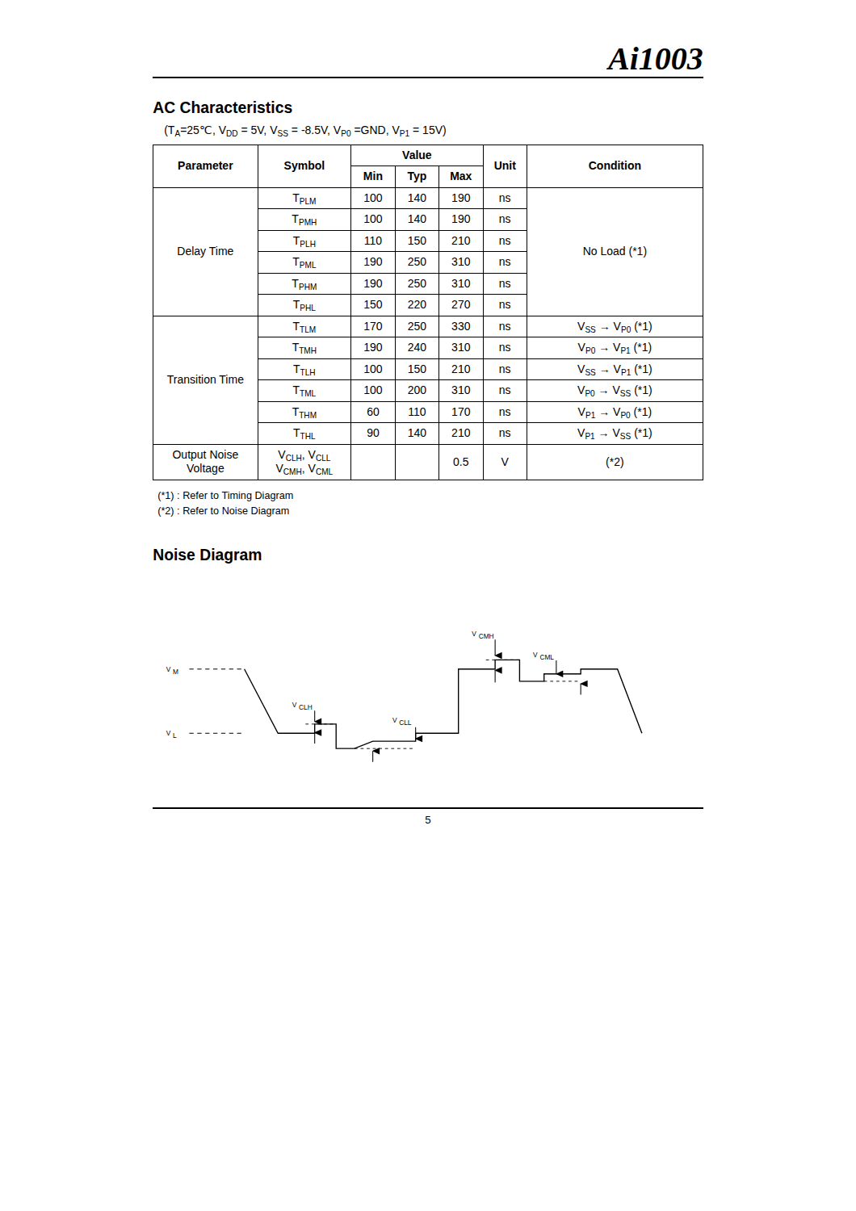Ai1003
AC Characteristics
(TA=25℃, VDD = 5V, VSS = -8.5V, VP0 =GND, VP1 = 15V)
| Parameter | Symbol | Value | Unit | Condition |
| --- | --- | --- | --- | --- |
| Min | Typ | Max |
| Delay Time | T PLM | 100 | 140 | 190 | ns | No Load (*1) |
| T PMH | 100 | 140 | 190 | ns |
| T PLH | 110 | 150 | 210 | ns |
| T PML | 190 | 250 | 310 | ns |
| T PHM | 190 | 250 | 310 | ns |
| T PHL | 150 | 220 | 270 | ns |
| Transition Time | T TLM | 170 | 250 | 330 | ns | V SS → V P0 (*1) |
| T TMH | 190 | 240 | 310 | ns | V P0 → V P1 (*1) |
| T TLH | 100 | 150 | 210 | ns | V SS → V P1 (*1) |
| T TML | 100 | 200 | 310 | ns | V P0 → V SS (*1) |
| T THM | 60 | 110 | 170 | ns | V P1 → V P0 (*1) |
| T THL | 90 | 140 | 210 | ns | V P1 → V SS (*1) |
| Output Noise Voltage | V CLH , V CLL V CMH , V CML | | | 0.5 | V | (*2) |
(*1) : Refer to Timing Diagram
(*2) : Refer to Noise Diagram
Noise Diagram
V M V L V CLH V CLL V CMH V CML
5